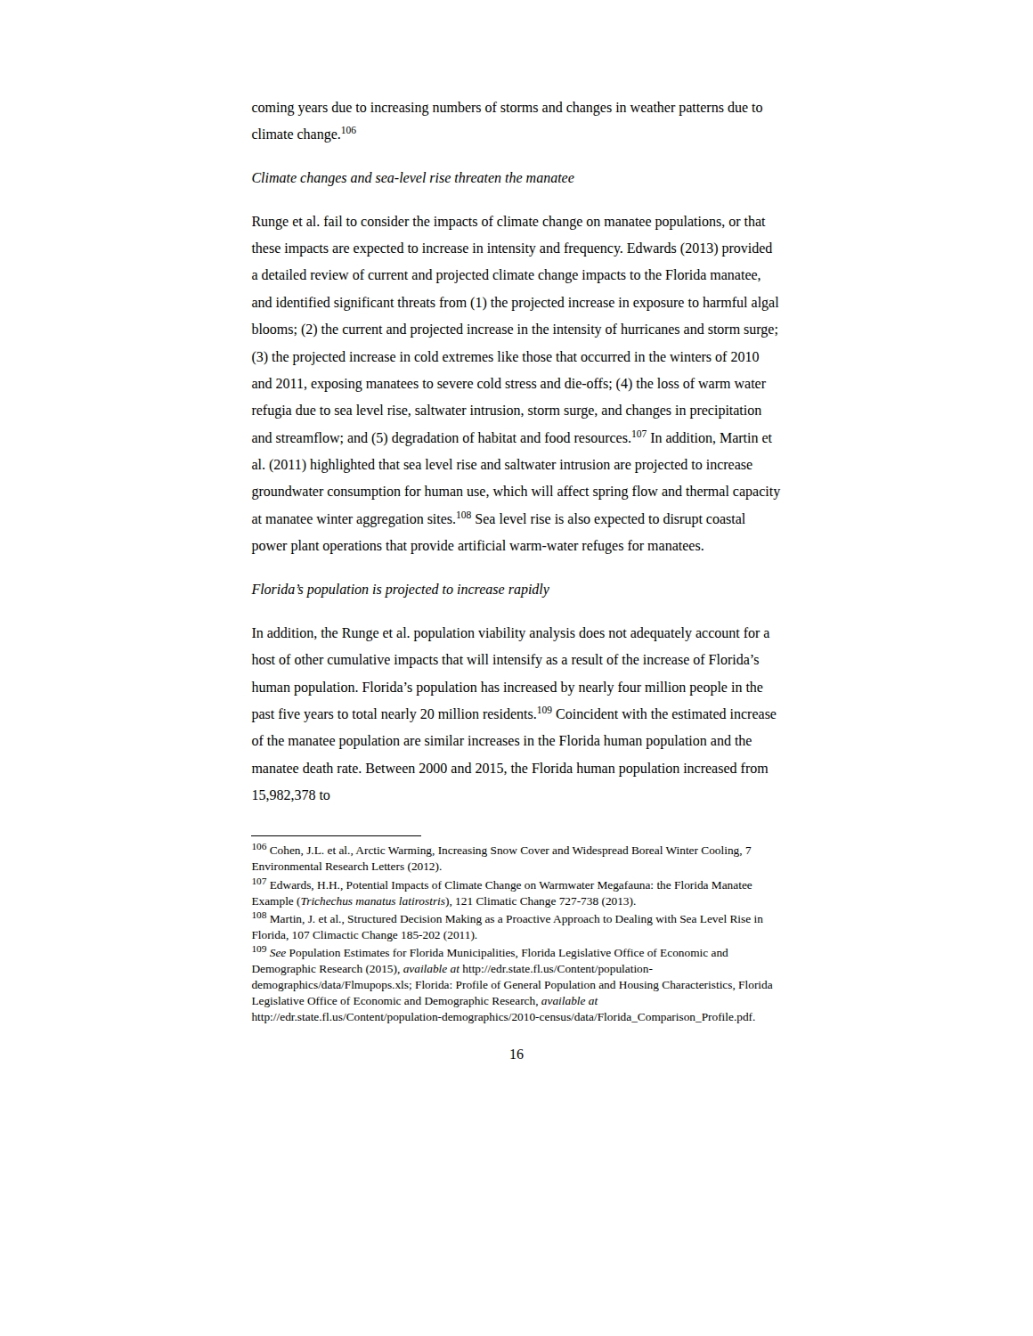coming years due to increasing numbers of storms and changes in weather patterns due to climate change.106
Climate changes and sea-level rise threaten the manatee
Runge et al. fail to consider the impacts of climate change on manatee populations, or that these impacts are expected to increase in intensity and frequency. Edwards (2013) provided a detailed review of current and projected climate change impacts to the Florida manatee, and identified significant threats from (1) the projected increase in exposure to harmful algal blooms; (2) the current and projected increase in the intensity of hurricanes and storm surge; (3) the projected increase in cold extremes like those that occurred in the winters of 2010 and 2011, exposing manatees to severe cold stress and die-offs; (4) the loss of warm water refugia due to sea level rise, saltwater intrusion, storm surge, and changes in precipitation and streamflow; and (5) degradation of habitat and food resources.107 In addition, Martin et al. (2011) highlighted that sea level rise and saltwater intrusion are projected to increase groundwater consumption for human use, which will affect spring flow and thermal capacity at manatee winter aggregation sites.108 Sea level rise is also expected to disrupt coastal power plant operations that provide artificial warm-water refuges for manatees.
Florida’s population is projected to increase rapidly
In addition, the Runge et al. population viability analysis does not adequately account for a host of other cumulative impacts that will intensify as a result of the increase of Florida’s human population. Florida’s population has increased by nearly four million people in the past five years to total nearly 20 million residents.109 Coincident with the estimated increase of the manatee population are similar increases in the Florida human population and the manatee death rate. Between 2000 and 2015, the Florida human population increased from 15,982,378 to
106 Cohen, J.L. et al., Arctic Warming, Increasing Snow Cover and Widespread Boreal Winter Cooling, 7 Environmental Research Letters (2012).
107 Edwards, H.H., Potential Impacts of Climate Change on Warmwater Megafauna: the Florida Manatee Example (Trichechus manatus latirostris), 121 Climatic Change 727-738 (2013).
108 Martin, J. et al., Structured Decision Making as a Proactive Approach to Dealing with Sea Level Rise in Florida, 107 Climactic Change 185-202 (2011).
109 See Population Estimates for Florida Municipalities, Florida Legislative Office of Economic and Demographic Research (2015), available at http://edr.state.fl.us/Content/population-demographics/data/Flmupops.xls; Florida: Profile of General Population and Housing Characteristics, Florida Legislative Office of Economic and Demographic Research, available at http://edr.state.fl.us/Content/population-demographics/2010-census/data/Florida_Comparison_Profile.pdf.
16